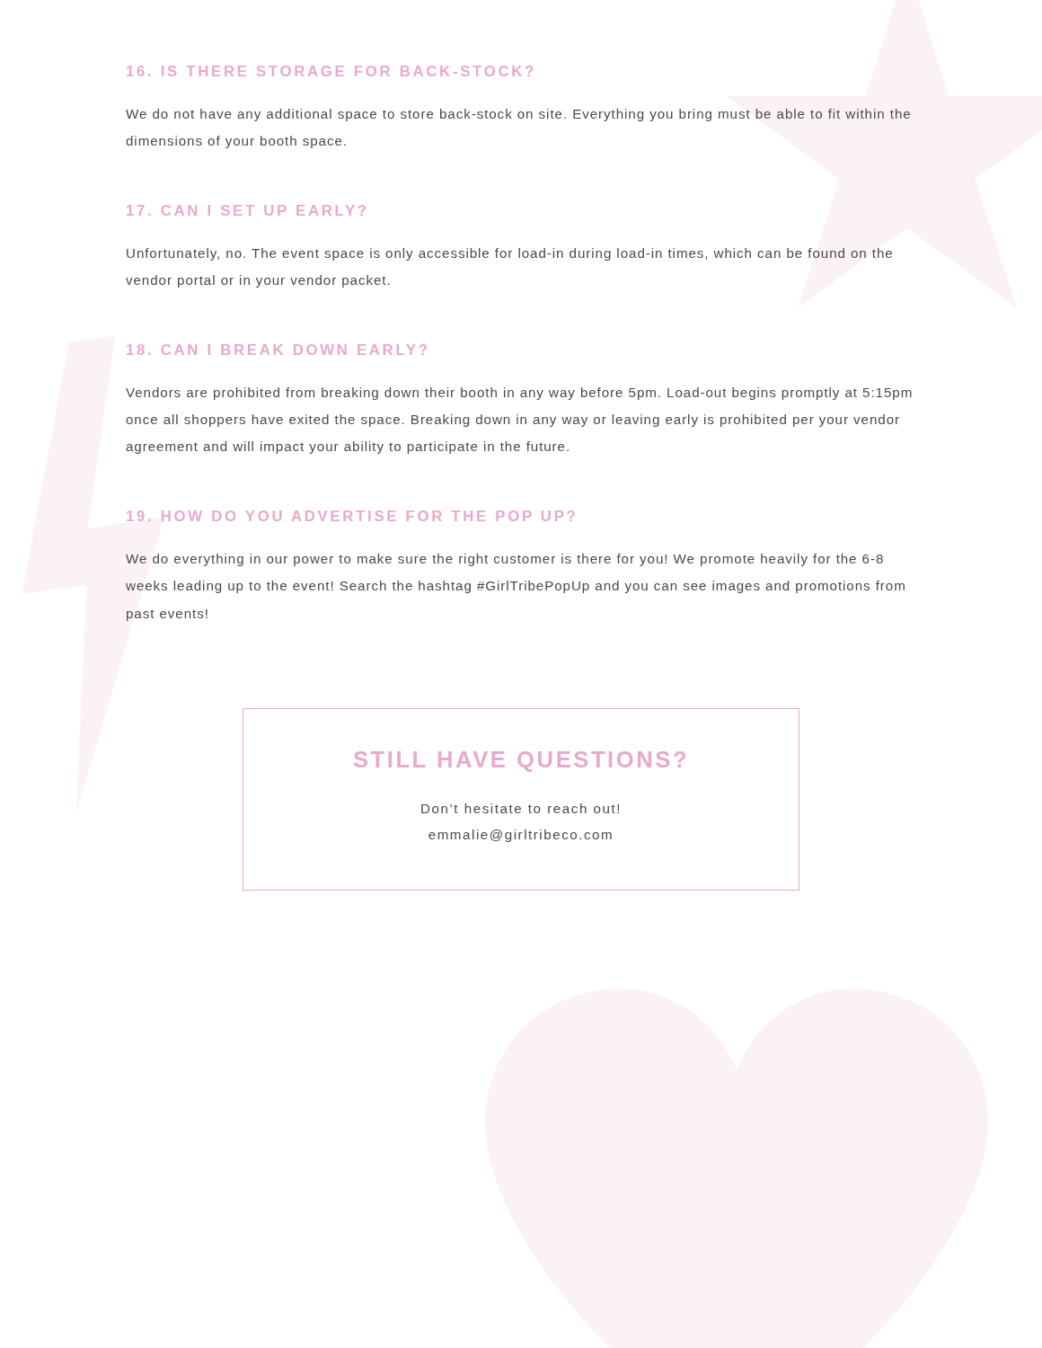16. Is There Storage For Back-Stock?
We do not have any additional space to store back-stock on site. Everything you bring must be able to fit within the dimensions of your booth space.
17. Can I Set Up Early?
Unfortunately, no. The event space is only accessible for load-in during load-in times, which can be found on the vendor portal or in your vendor packet.
18. Can I Break Down Early?
Vendors are prohibited from breaking down their booth in any way before 5pm. Load-out begins promptly at 5:15pm once all shoppers have exited the space. Breaking down in any way or leaving early is prohibited per your vendor agreement and will impact your ability to participate in the future.
19. How Do You Advertise For The Pop Up?
We do everything in our power to make sure the right customer is there for you! We promote heavily for the 6-8 weeks leading up to the event! Search the hashtag #GirlTribePopUp and you can see images and promotions from past events!
Still Have Questions?
Don’t hesitate to reach out!
emmalie@girltribeco.com